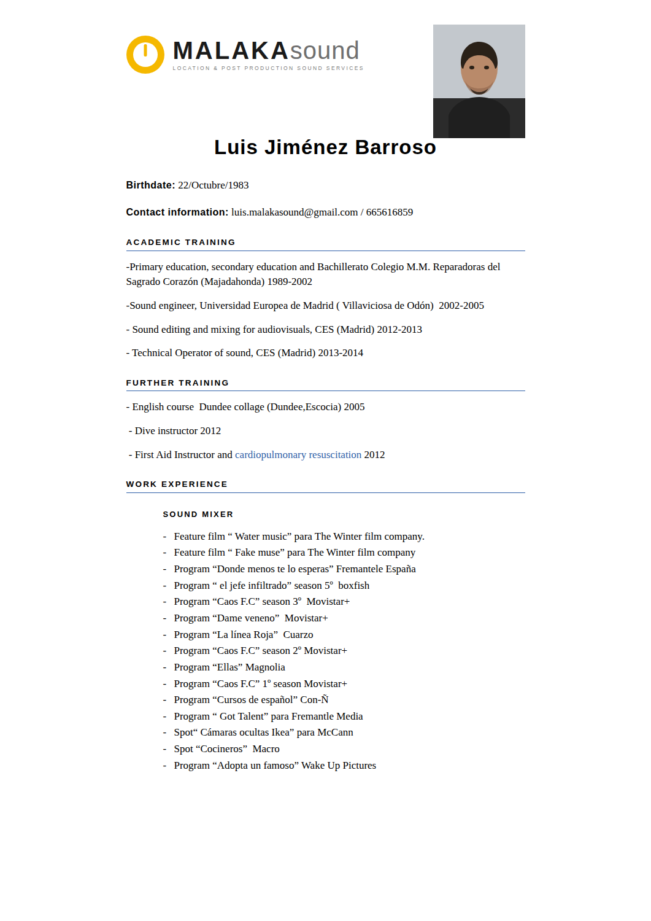MALAKAsound
Location & Post Production Sound Services
Luis Jiménez Barroso
Birthdate: 22/Octubre/1983
Contact information: luis.malakasound@gmail.com / 665616859
Academic training
-Primary education, secondary education and Bachillerato Colegio M.M. Reparadoras del Sagrado Corazón (Majadahonda) 1989-2002
-Sound engineer, Universidad Europea de Madrid ( Villaviciosa de Odón) 2002-2005
- Sound editing and mixing for audiovisuals, CES (Madrid) 2012-2013
- Technical Operator of sound, CES (Madrid) 2013-2014
Further training
- English course Dundee collage (Dundee,Escocia) 2005
- Dive instructor 2012
- First Aid Instructor and cardiopulmonary resuscitation 2012
Work experience
Sound mixer
Feature film “ Water music” para The Winter film company.
Feature film “ Fake muse” para The Winter film company
Program “Donde menos te lo esperas” Fremantele España
Program “ el jefe infiltrado” season 5º boxfish
Program “Caos F.C” season 3º Movistar+
Program “Dame veneno” Movistar+
Program “La línea Roja” Cuarzo
Program “Caos F.C” season 2º Movistar+
Program “Ellas” Magnolia
Program “Caos F.C” 1º season Movistar+
Program “Cursos de español” Con-Ñ
Program “ Got Talent” para Fremantle Media
Spot“ Cámaras ocultas Ikea” para McCann
Spot “Cocineros” Macro
Program “Adopta un famoso” Wake Up Pictures